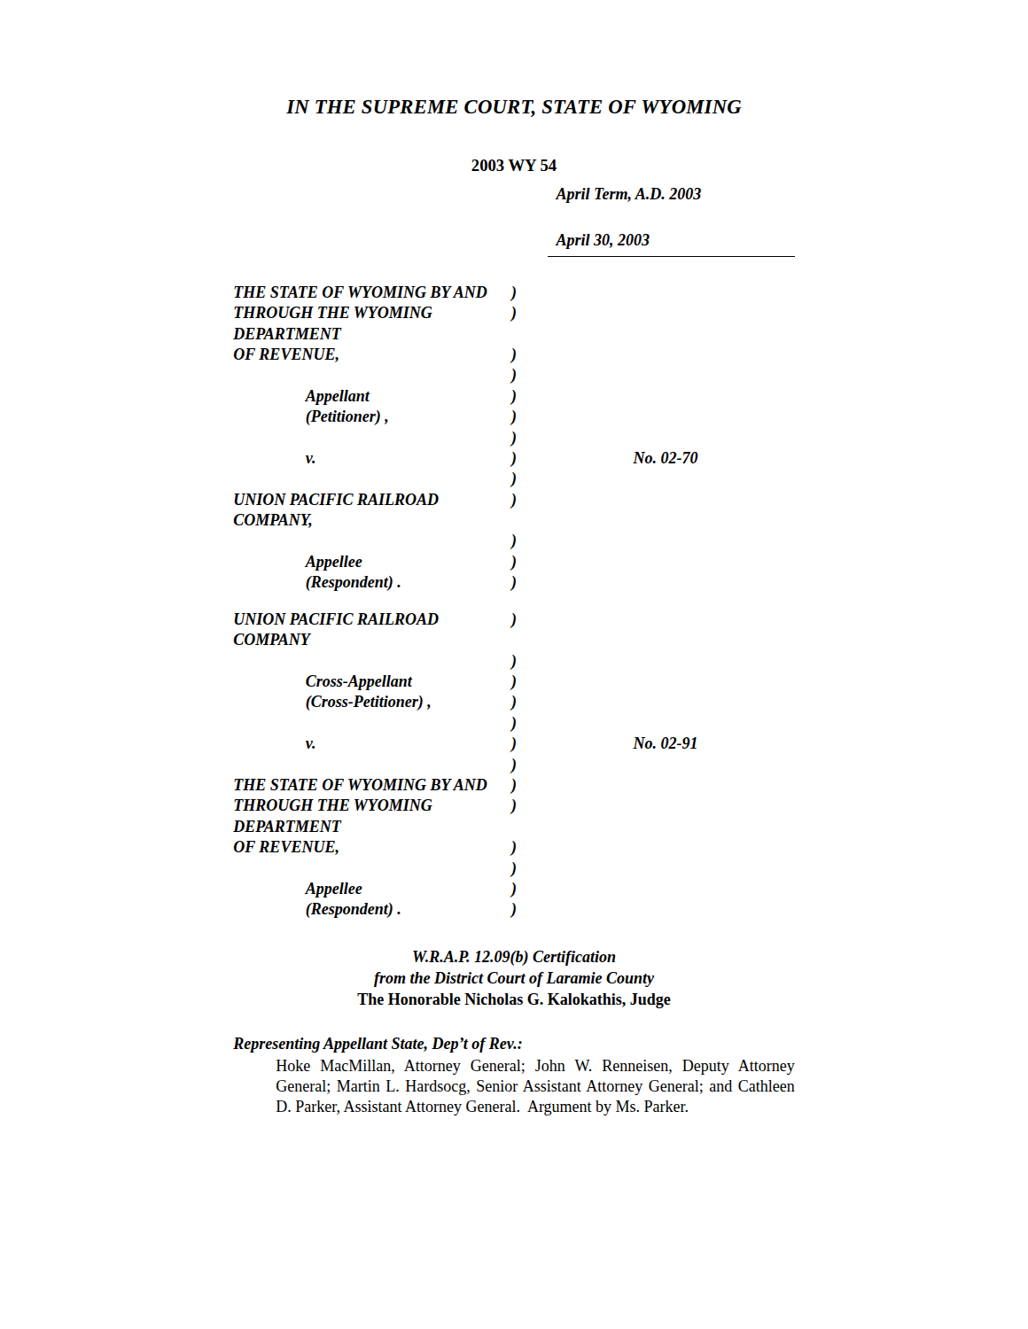IN THE SUPREME COURT, STATE OF WYOMING
2003 WY 54
| | April Term, A.D. 2003 |
| | April 30, 2003 |
| THE STATE OF WYOMING BY AND | ) | |
| THROUGH THE WYOMING DEPARTMENT | ) | |
| OF REVENUE, | ) | |
| | ) | |
| Appellant | ) | |
| (Petitioner) , | ) | |
| | ) | |
| v. | ) | No. 02-70 |
| | ) | |
| UNION PACIFIC RAILROAD COMPANY, | ) | |
| | ) | |
| Appellee | ) | |
| (Respondent) . | ) | |
| UNION PACIFIC RAILROAD COMPANY | ) | |
| | ) | |
| Cross-Appellant | ) | |
| (Cross-Petitioner) , | ) | |
| | ) | |
| v. | ) | No. 02-91 |
| | ) | |
| THE STATE OF WYOMING BY AND | ) | |
| THROUGH THE WYOMING DEPARTMENT | ) | |
| OF REVENUE, | ) | |
| | ) | |
| Appellee | ) | |
| (Respondent) . | ) | |
W.R.A.P. 12.09(b) Certification
from the District Court of Laramie County
The Honorable Nicholas G. Kalokathis, Judge
Representing Appellant State, Dep’t of Rev.:
Hoke MacMillan, Attorney General; John W. Renneisen, Deputy Attorney General; Martin L. Hardsocg, Senior Assistant Attorney General; and Cathleen D. Parker, Assistant Attorney General. Argument by Ms. Parker.